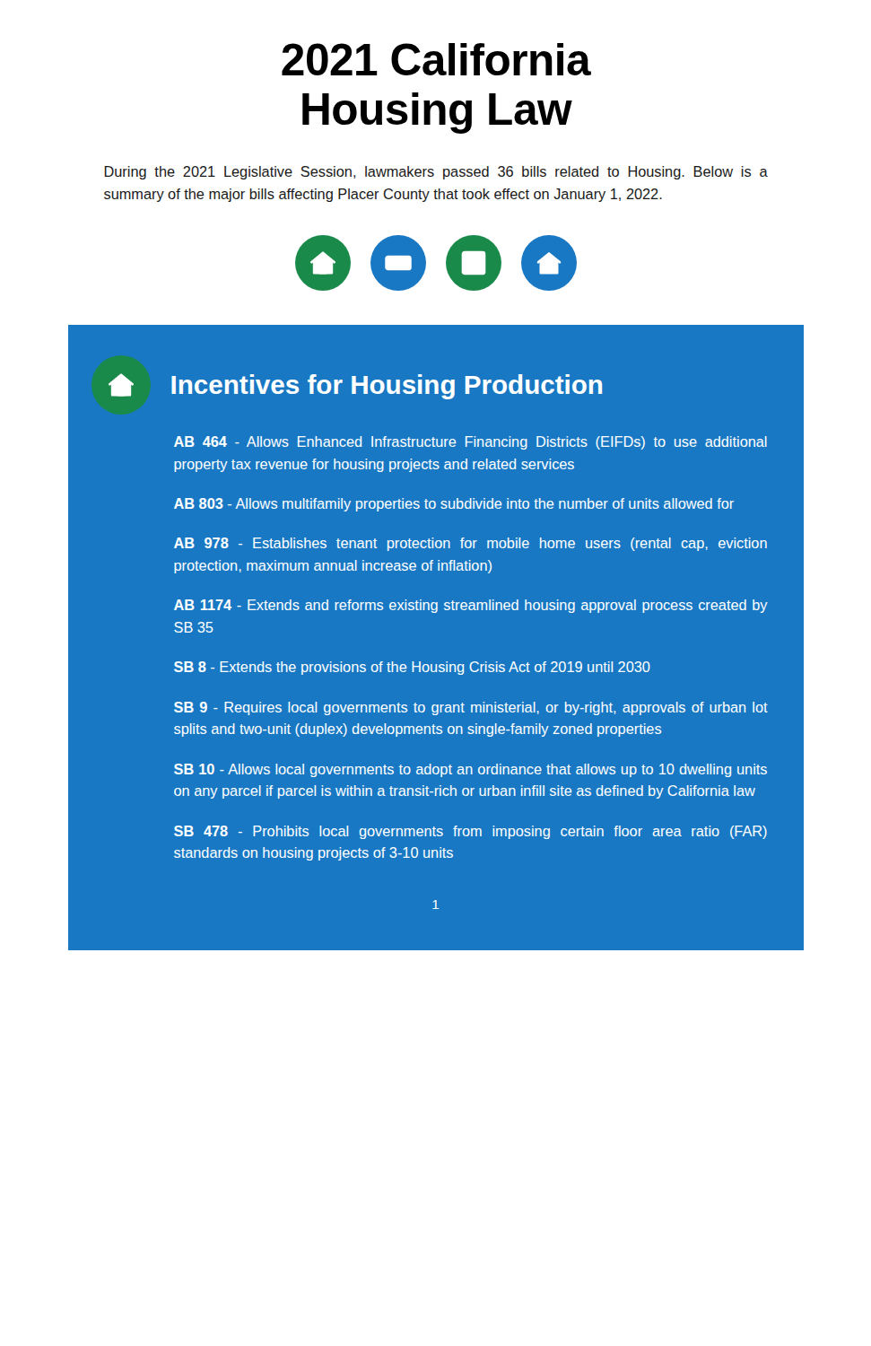2021 California
Housing Law
During the 2021 Legislative Session, lawmakers passed 36 bills related to Housing. Below is a summary of the major bills affecting Placer County that took effect on January 1, 2022.
Incentives for Housing Production
AB 464 - Allows Enhanced Infrastructure Financing Districts (EIFDs) to use additional property tax revenue for housing projects and related services
AB 803 - Allows multifamily properties to subdivide into the number of units allowed for
AB 978 - Establishes tenant protection for mobile home users (rental cap, eviction protection, maximum annual increase of inflation)
AB 1174 - Extends and reforms existing streamlined housing approval process created by SB 35
SB 8 - Extends the provisions of the Housing Crisis Act of 2019 until 2030
SB 9 - Requires local governments to grant ministerial, or by-right, approvals of urban lot splits and two-unit (duplex) developments on single-family zoned properties
SB 10 - Allows local governments to adopt an ordinance that allows up to 10 dwelling units on any parcel if parcel is within a transit-rich or urban infill site as defined by California law
SB 478 - Prohibits local governments from imposing certain floor area ratio (FAR) standards on housing projects of 3-10 units
1